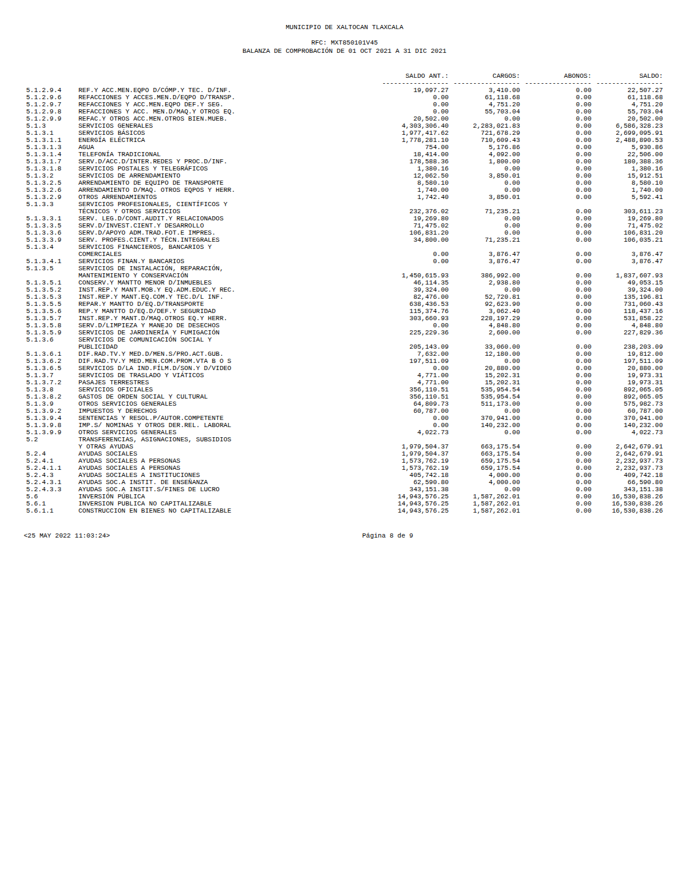MUNICIPIO DE XALTOCAN TLAXCALA
RFC: MXT850101V45
BALANZA DE COMPROBACIÓN DE 01 OCT 2021 A 31 DIC 2021
| | | SALDO ANT.: | CARGOS: | ABONOS: | SALDO: |
| --- | --- | --- | --- | --- | --- |
| | | ----------------- | ----------------- | ----------------- | ----------------- |
| 5.1.2.9.4 | REF.Y ACC.MEN.EQPO D/CÓMP.Y TEC. D/INF. | 19,097.27 | 3,410.00 | 0.00 | 22,507.27 |
| 5.1.2.9.6 | REFACCIONES Y ACCES.MEN.D/EQPO D/TRANSP. | 0.00 | 61,118.68 | 0.00 | 61,118.68 |
| 5.1.2.9.7 | REFACCIONES Y ACC.MEN.EQPO DEF.Y SEG. | 0.00 | 4,751.20 | 0.00 | 4,751.20 |
| 5.1.2.9.8 | REFACCIONES Y ACC. MEN.D/MAQ.Y OTROS EQ. | 0.00 | 55,703.04 | 0.00 | 55,703.04 |
| 5.1.2.9.9 | REFAC.Y OTROS ACC.MEN.OTROS BIEN.MUEB. | 20,502.00 | 0.00 | 0.00 | 20,502.00 |
| 5.1.3 | SERVICIOS GENERALES | 4,303,306.40 | 2,283,021.83 | 0.00 | 6,586,328.23 |
| 5.1.3.1 | SERVICIOS BÁSICOS | 1,977,417.62 | 721,678.29 | 0.00 | 2,699,095.91 |
| 5.1.3.1.1 | ENERGÍA ELÉCTRICA | 1,778,281.10 | 710,609.43 | 0.00 | 2,488,890.53 |
| 5.1.3.1.3 | AGUA | 754.00 | 5,176.86 | 0.00 | 5,930.86 |
| 5.1.3.1.4 | TELEFONÍA TRADICIONAL | 18,414.00 | 4,092.00 | 0.00 | 22,506.00 |
| 5.1.3.1.7 | SERV.D/ACC.D/INTER.REDES Y PROC.D/INF. | 178,588.36 | 1,800.00 | 0.00 | 180,388.36 |
| 5.1.3.1.8 | SERVICIOS POSTALES Y TELEGRÁFICOS | 1,380.16 | 0.00 | 0.00 | 1,380.16 |
| 5.1.3.2 | SERVICIOS DE ARRENDAMIENTO | 12,062.50 | 3,850.01 | 0.00 | 15,912.51 |
| 5.1.3.2.5 | ARRENDAMIENTO DE EQUIPO DE TRANSPORTE | 8,580.10 | 0.00 | 0.00 | 8,580.10 |
| 5.1.3.2.6 | ARRENDAMIENTO D/MAQ. OTROS EQPOS Y HERR. | 1,740.00 | 0.00 | 0.00 | 1,740.00 |
| 5.1.3.2.9 | OTROS ARRENDAMIENTOS | 1,742.40 | 3,850.01 | 0.00 | 5,592.41 |
| 5.1.3.3 | SERVICIOS PROFESIONALES, CIENTÍFICOS Y | | | | |
| | TÉCNICOS Y OTROS SERVICIOS | 232,376.02 | 71,235.21 | 0.00 | 303,611.23 |
| 5.1.3.3.1 | SERV. LEG.D/CONT.AUDIT.Y RELACIONADOS | 19,269.80 | 0.00 | 0.00 | 19,269.80 |
| 5.1.3.3.5 | SERV.D/INVEST.CIENT.Y DESARROLLO | 71,475.02 | 0.00 | 0.00 | 71,475.02 |
| 5.1.3.3.6 | SERV.D/APOYO ADM.TRAD.FOT.E IMPRES. | 106,831.20 | 0.00 | 0.00 | 106,831.20 |
| 5.1.3.3.9 | SERV. PROFES.CIENT.Y TÉCN.INTEGRALES | 34,800.00 | 71,235.21 | 0.00 | 106,035.21 |
| 5.1.3.4 | SERVICIOS FINANCIEROS, BANCARIOS Y | | | | |
| | COMERCIALES | 0.00 | 3,876.47 | 0.00 | 3,876.47 |
| 5.1.3.4.1 | SERVICIOS FINAN.Y BANCARIOS | 0.00 | 3,876.47 | 0.00 | 3,876.47 |
| 5.1.3.5 | SERVICIOS DE INSTALACIÓN, REPARACIÓN, | | | | |
| | MANTENIMIENTO Y CONSERVACIÓN | 1,450,615.93 | 386,992.00 | 0.00 | 1,837,607.93 |
| 5.1.3.5.1 | CONSERV.Y MANTTO MENOR D/INMUEBLES | 46,114.35 | 2,938.80 | 0.00 | 49,053.15 |
| 5.1.3.5.2 | INST.REP.Y MANT.MOB.Y EQ.ADM.EDUC.Y REC. | 39,324.00 | 0.00 | 0.00 | 39,324.00 |
| 5.1.3.5.3 | INST.REP.Y MANT.EQ.COM.Y TEC.D/L INF. | 82,476.00 | 52,720.81 | 0.00 | 135,196.81 |
| 5.1.3.5.5 | REPAR.Y MANTTO D/EQ.D/TRANSPORTE | 638,436.53 | 92,623.90 | 0.00 | 731,060.43 |
| 5.1.3.5.6 | REP.Y MANTTO D/EQ.D/DEF.Y SEGURIDAD | 115,374.76 | 3,062.40 | 0.00 | 118,437.16 |
| 5.1.3.5.7 | INST.REP.Y MANT.D/MAQ.OTROS EQ.Y HERR. | 303,660.93 | 228,197.29 | 0.00 | 531,858.22 |
| 5.1.3.5.8 | SERV.D/LIMPIEZA Y MANEJO DE DESECHOS | 0.00 | 4,848.80 | 0.00 | 4,848.80 |
| 5.1.3.5.9 | SERVICIOS DE JARDINERÍA Y FUMIGACIÓN | 225,229.36 | 2,600.00 | 0.00 | 227,829.36 |
| 5.1.3.6 | SERVICIOS DE COMUNICACIÓN SOCIAL Y | | | | |
| | PUBLICIDAD | 205,143.09 | 33,060.00 | 0.00 | 238,203.09 |
| 5.1.3.6.1 | DIF.RAD.TV.Y MED.D/MEN.S/PRO.ACT.GUB. | 7,632.00 | 12,180.00 | 0.00 | 19,812.00 |
| 5.1.3.6.2 | DIF.RAD.TV.Y MED.MEN.COM.PROM.VTA B O S | 197,511.09 | 0.00 | 0.00 | 197,511.09 |
| 5.1.3.6.5 | SERVICIOS D/LA IND.FÍLM.D/SON.Y D/VIDEO | 0.00 | 20,880.00 | 0.00 | 20,880.00 |
| 5.1.3.7 | SERVICIOS DE TRASLADO Y VIÁTICOS | 4,771.00 | 15,202.31 | 0.00 | 19,973.31 |
| 5.1.3.7.2 | PASAJES TERRESTRES | 4,771.00 | 15,202.31 | 0.00 | 19,973.31 |
| 5.1.3.8 | SERVICIOS OFICIALES | 356,110.51 | 535,954.54 | 0.00 | 892,065.05 |
| 5.1.3.8.2 | GASTOS DE ORDEN SOCIAL Y CULTURAL | 356,110.51 | 535,954.54 | 0.00 | 892,065.05 |
| 5.1.3.9 | OTROS SERVICIOS GENERALES | 64,809.73 | 511,173.00 | 0.00 | 575,982.73 |
| 5.1.3.9.2 | IMPUESTOS Y DERECHOS | 60,787.00 | 0.00 | 0.00 | 60,787.00 |
| 5.1.3.9.4 | SENTENCIAS Y RESOL.P/AUTOR.COMPETENTE | 0.00 | 370,941.00 | 0.00 | 370,941.00 |
| 5.1.3.9.8 | IMP.S/ NOMINAS Y OTROS DER.REL. LABORAL | 0.00 | 140,232.00 | 0.00 | 140,232.00 |
| 5.1.3.9.9 | OTROS SERVICIOS GENERALES | 4,022.73 | 0.00 | 0.00 | 4,022.73 |
| 5.2 | TRANSFERENCIAS, ASIGNACIONES, SUBSIDIOS | | | | |
| | Y OTRAS AYUDAS | 1,979,504.37 | 663,175.54 | 0.00 | 2,642,679.91 |
| 5.2.4 | AYUDAS SOCIALES | 1,979,504.37 | 663,175.54 | 0.00 | 2,642,679.91 |
| 5.2.4.1 | AYUDAS SOCIALES A PERSONAS | 1,573,762.19 | 659,175.54 | 0.00 | 2,232,937.73 |
| 5.2.4.1.1 | AYUDAS SOCIALES A PERSONAS | 1,573,762.19 | 659,175.54 | 0.00 | 2,232,937.73 |
| 5.2.4.3 | AYUDAS SOCIALES A INSTITUCIONES | 405,742.18 | 4,000.00 | 0.00 | 409,742.18 |
| 5.2.4.3.1 | AYUDAS SOC.A INSTIT. DE ENSEÑANZA | 62,590.80 | 4,000.00 | 0.00 | 66,590.80 |
| 5.2.4.3.3 | AYUDAS SOC.A INSTIT.S/FINES DE LUCRO | 343,151.38 | 0.00 | 0.00 | 343,151.38 |
| 5.6 | INVERSIÓN PÚBLICA | 14,943,576.25 | 1,587,262.01 | 0.00 | 16,530,838.26 |
| 5.6.1 | INVERSION PUBLICA NO CAPITALIZABLE | 14,943,576.25 | 1,587,262.01 | 0.00 | 16,530,838.26 |
| 5.6.1.1 | CONSTRUCCION EN BIENES NO CAPITALIZABLE | 14,943,576.25 | 1,587,262.01 | 0.00 | 16,530,838.26 |
<25 MAY 2022 11:03:24>
Página 8 de 9